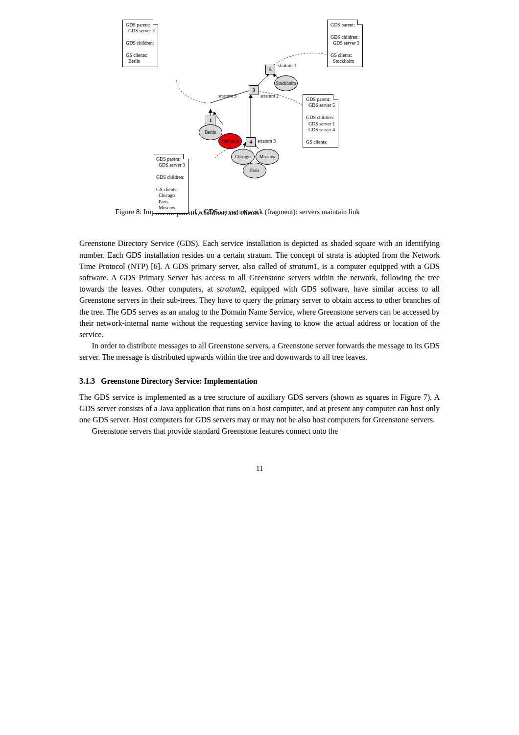GDS parent:
GDS server 3
GDS children:
GS clients:
Berlin
GDS parent:
GDS children:
GDS server 3
GS clients:
Stockholm
GDS parent:
GDS server 5
GDS children:
GDS server 1
GDS server 4
GS clients:
GDS parent:
GDS server 3
GDS children:
GS clients:
Chicago
Paris
Moscow
5
3
1
4
Stockholm
Berlin
Hamilton
Chicago
Moscow
Paris
stratum 1
stratum 2
stratum 3
stratum 3
Figure 8: Implementation of a GDS server network (fragment): servers maintain link list for parents, children, and clients
Greenstone Directory Service (GDS). Each service installation is depicted as shaded square with an identifying number. Each GDS installation resides on a certain stratum. The concept of strata is adopted from the Network Time Protocol (NTP) [6]. A GDS primary server, also called of stratum1, is a computer equipped with a GDS software. A GDS Primary Server has access to all Greenstone servers within the network, following the tree towards the leaves. Other computers, at stratum2, equipped with GDS software, have similar access to all Greenstone servers in their sub-trees. They have to query the primary server to obtain access to other branches of the tree. The GDS serves as an analog to the Domain Name Service, where Greenstone servers can be accessed by their network-internal name without the requesting service having to know the actual address or location of the service.
In order to distribute messages to all Greenstone servers, a Greenstone server forwards the message to its GDS server. The message is distributed upwards within the tree and downwards to all tree leaves.
3.1.3 Greenstone Directory Service: Implementation
The GDS service is implemented as a tree structure of auxiliary GDS servers (shown as squares in Figure 7). A GDS server consists of a Java application that runs on a host computer, and at present any computer can host only one GDS server. Host computers for GDS servers may or may not be also host computers for Greenstone servers.
Greenstone servers that provide standard Greenstone features connect onto the
11